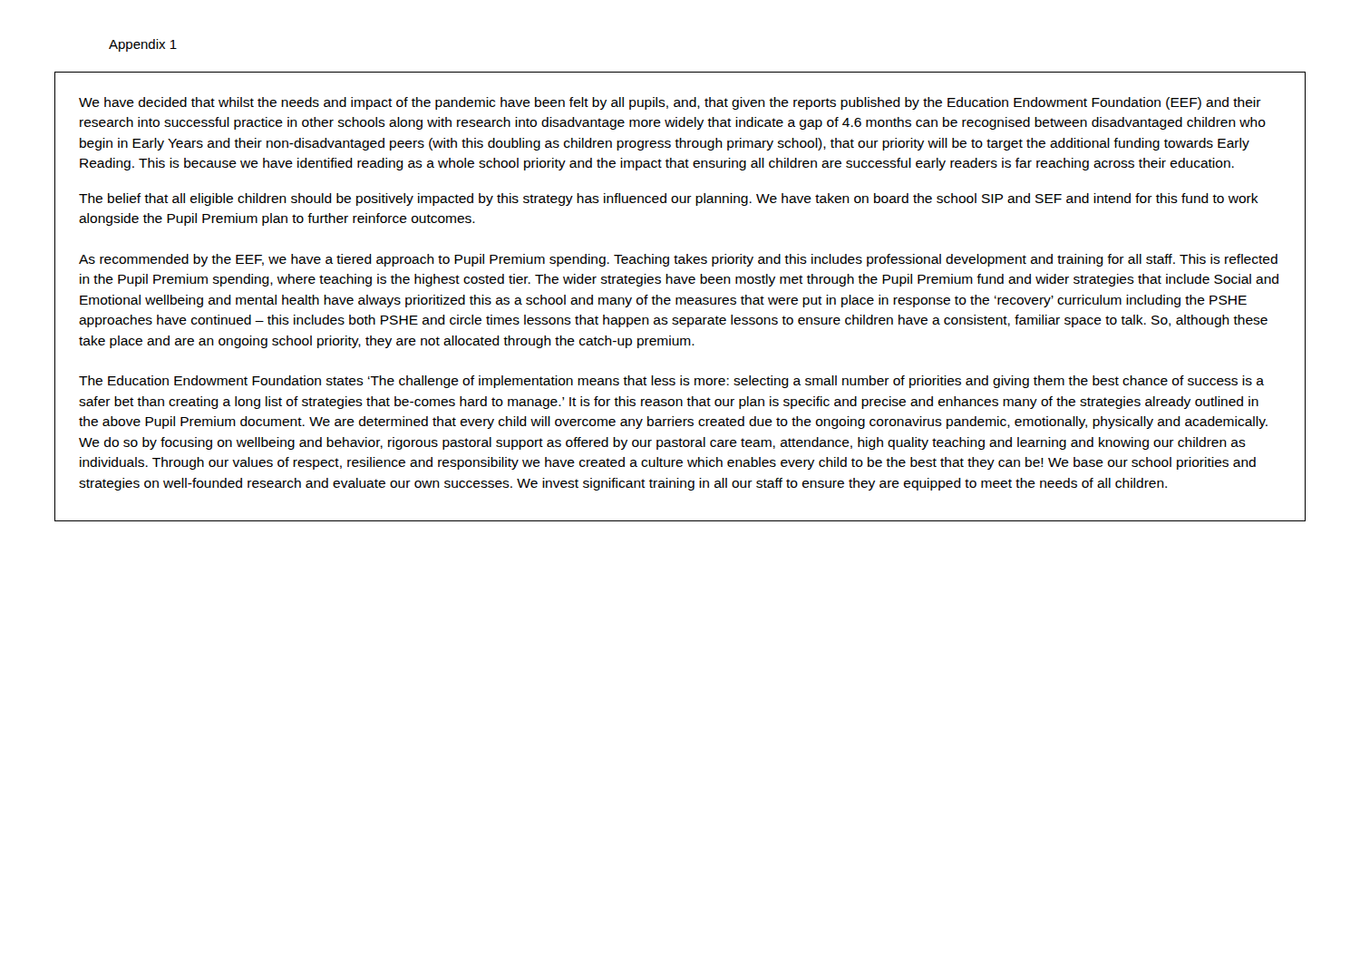Appendix 1
We have decided that whilst the needs and impact of the pandemic have been felt by all pupils, and, that given the reports published by the Education Endowment Foundation (EEF) and their research into successful practice in other schools along with research into disadvantage more widely that indicate a gap of 4.6 months can be recognised between disadvantaged children who begin in Early Years and their non-disadvantaged peers (with this doubling as children progress through primary school), that our priority will be to target the additional funding towards Early Reading. This is because we have identified reading as a whole school priority and the impact that ensuring all children are successful early readers is far reaching across their education.
The belief that all eligible children should be positively impacted by this strategy has influenced our planning. We have taken on board the school SIP and SEF and intend for this fund to work alongside the Pupil Premium plan to further reinforce outcomes.
As recommended by the EEF, we have a tiered approach to Pupil Premium spending. Teaching takes priority and this includes professional development and training for all staff. This is reflected in the Pupil Premium spending, where teaching is the highest costed tier. The wider strategies have been mostly met through the Pupil Premium fund and wider strategies that include Social and Emotional wellbeing and mental health have always prioritized this as a school and many of the measures that were put in place in response to the ‘recovery’ curriculum including the PSHE approaches have continued – this includes both PSHE and circle times lessons that happen as separate lessons to ensure children have a consistent, familiar space to talk. So, although these take place and are an ongoing school priority, they are not allocated through the catch-up premium.
The Education Endowment Foundation states ‘The challenge of implementation means that less is more: selecting a small number of priorities and giving them the best chance of success is a safer bet than creating a long list of strategies that be-comes hard to manage.’ It is for this reason that our plan is specific and precise and enhances many of the strategies already outlined in the above Pupil Premium document. We are determined that every child will overcome any barriers created due to the ongoing coronavirus pandemic, emotionally, physically and academically. We do so by focusing on wellbeing and behavior, rigorous pastoral support as offered by our pastoral care team, attendance, high quality teaching and learning and knowing our children as individuals. Through our values of respect, resilience and responsibility we have created a culture which enables every child to be the best that they can be! We base our school priorities and strategies on well-founded research and evaluate our own successes. We invest significant training in all our staff to ensure they are equipped to meet the needs of all children.